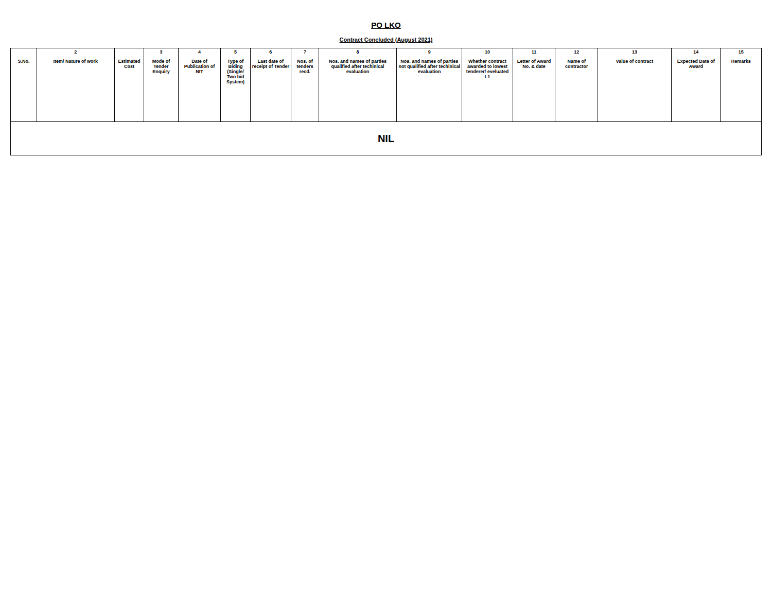PO LKO
Contract Concluded (August 2021)
| | 2 | | 3 | 4 | 5 | 6 | 7 | 8 | 9 | 10 | 11 | 12 | 13 | 14 | 15 |
| --- | --- | --- | --- | --- | --- | --- | --- | --- | --- | --- | --- | --- | --- | --- | --- |
| S.No. | Item/ Nature of work | Estimated Cost | Mode of Tender Enquiry | Date of Publication of NIT | Type of Biding (Single/ Two bid System) | Last date of receipt of Tender | Nos. of tenders recd. | Nos. and names of parties qualified after techinical evaluation | Nos. and names of parties not qualified after techinical evaluation | Whether contract awarded to lowest tenderer/ eveluated L1 | Letter of Award No. & date | Name of contractor | Value of contract | Expected Date of Award | Remarks |
| NIL |